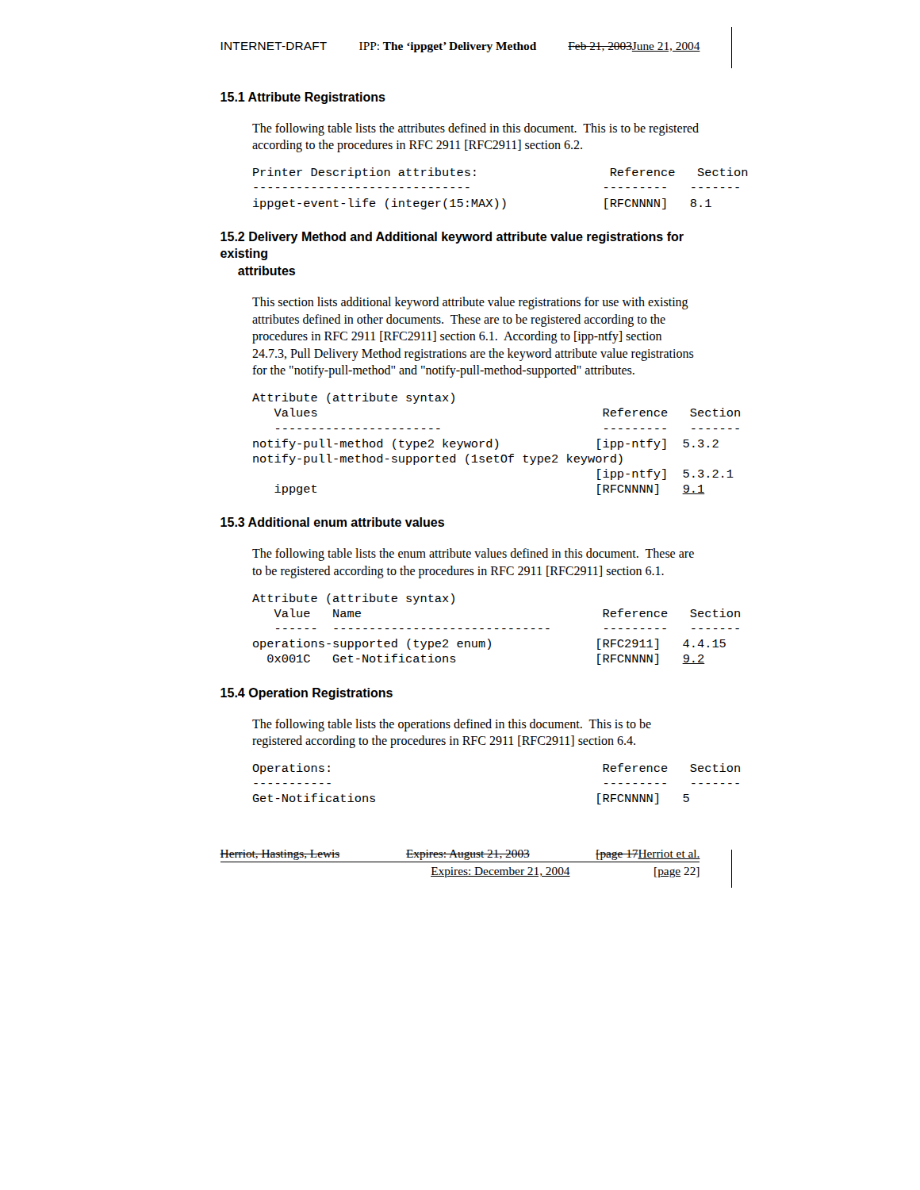INTERNET-DRAFT
IPP: The ‘ippget’ Delivery Method
Feb 21, 2003 June 21, 2004
15.1 Attribute Registrations
The following table lists the attributes defined in this document. This is to be registered according to the procedures in RFC 2911 [RFC2911] section 6.2.
Printer Description attributes:                  Reference   Section
------------------------------                  ---------   -------
ippget-event-life (integer(15:MAX))             [RFCNNNN]   8.1
15.2 Delivery Method and Additional keyword attribute value registrations for existing
attributes
This section lists additional keyword attribute value registrations for use with existing attributes defined in other documents. These are to be registered according to the procedures in RFC 2911 [RFC2911] section 6.1. According to [ipp-ntfy] section 24.7.3, Pull Delivery Method registrations are the keyword attribute value registrations for the "notify-pull-method" and "notify-pull-method-supported" attributes.
Attribute (attribute syntax)
   Values                                       Reference   Section
   -----------------------                      ---------   -------
notify-pull-method (type2 keyword)             [ipp-ntfy]  5.3.2
notify-pull-method-supported (1setOf type2 keyword)
                                               [ipp-ntfy]  5.3.2.1
   ippget                                      [RFCNNNN]   9.1
15.3 Additional enum attribute values
The following table lists the enum attribute values defined in this document. These are to be registered according to the procedures in RFC 2911 [RFC2911] section 6.1.
Attribute (attribute syntax)
   Value   Name                                 Reference   Section
   ------  ------------------------------       ---------   -------
operations-supported (type2 enum)              [RFC2911]   4.4.15
  0x001C   Get-Notifications                   [RFCNNNN]   9.2
15.4 Operation Registrations
The following table lists the operations defined in this document. This is to be registered according to the procedures in RFC 2911 [RFC2911] section 6.4.
Operations:                                     Reference   Section
-----------                                     ---------   -------
Get-Notifications                              [RFCNNNN]   5
Herriot, Hastings, Lewis
Expires: August 21, 2003
[page 17 Herriot et al.
Expires: December 21, 2004
[page 22]